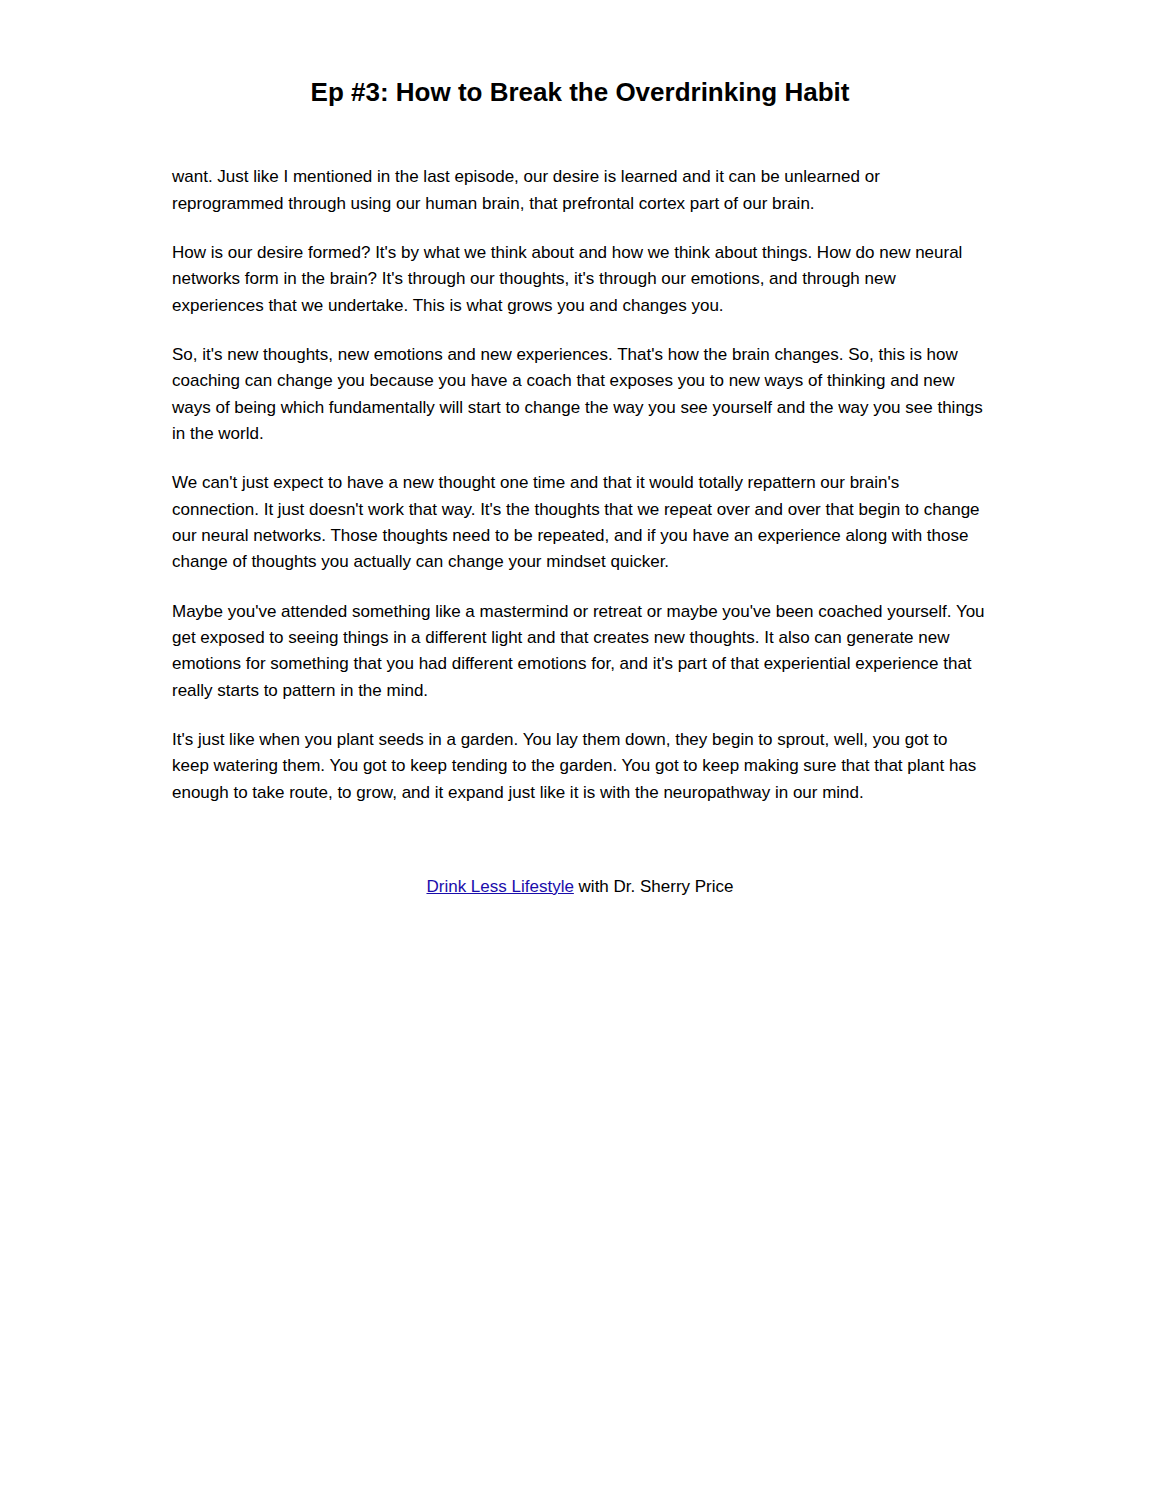Ep #3: How to Break the Overdrinking Habit
want. Just like I mentioned in the last episode, our desire is learned and it can be unlearned or reprogrammed through using our human brain, that prefrontal cortex part of our brain.
How is our desire formed? It's by what we think about and how we think about things. How do new neural networks form in the brain? It's through our thoughts, it's through our emotions, and through new experiences that we undertake. This is what grows you and changes you.
So, it's new thoughts, new emotions and new experiences. That's how the brain changes. So, this is how coaching can change you because you have a coach that exposes you to new ways of thinking and new ways of being which fundamentally will start to change the way you see yourself and the way you see things in the world.
We can't just expect to have a new thought one time and that it would totally repattern our brain's connection. It just doesn't work that way. It's the thoughts that we repeat over and over that begin to change our neural networks. Those thoughts need to be repeated, and if you have an experience along with those change of thoughts you actually can change your mindset quicker.
Maybe you've attended something like a mastermind or retreat or maybe you've been coached yourself. You get exposed to seeing things in a different light and that creates new thoughts. It also can generate new emotions for something that you had different emotions for, and it's part of that experiential experience that really starts to pattern in the mind.
It's just like when you plant seeds in a garden. You lay them down, they begin to sprout, well, you got to keep watering them. You got to keep tending to the garden. You got to keep making sure that that plant has enough to take route, to grow, and it expand just like it is with the neuropathway in our mind.
Drink Less Lifestyle with Dr. Sherry Price